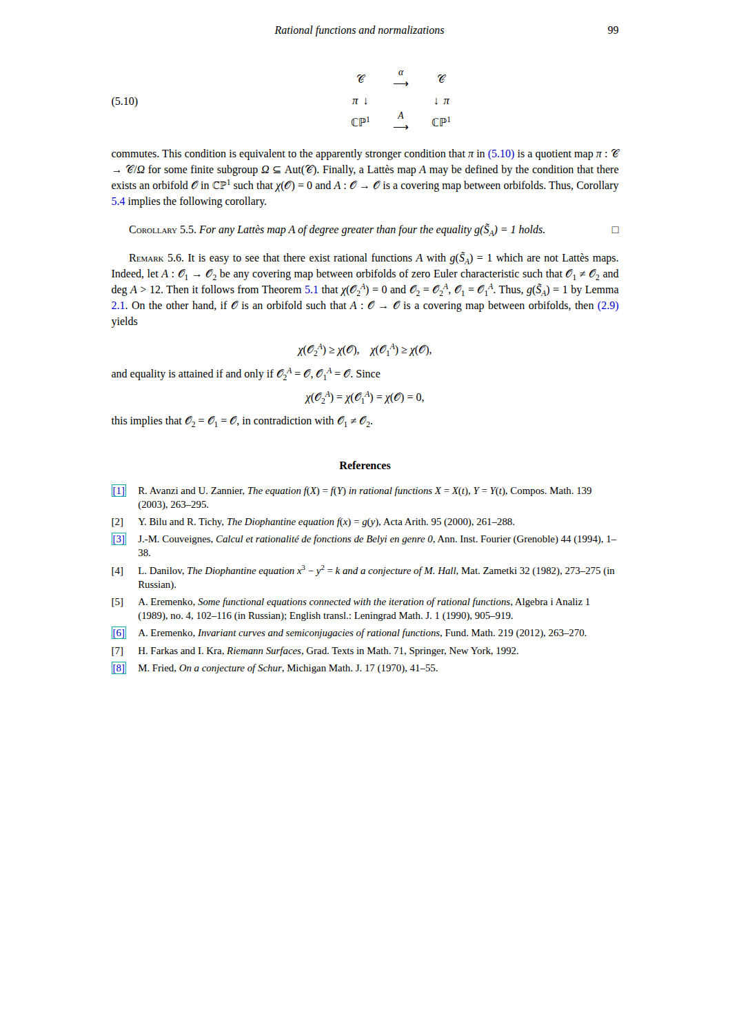Rational functions and normalizations 99
(5.10)
| 𝒞 | α ⟶ | 𝒞 |
| π ↓ | | ↓ π |
| ℂℙ 1 | A ⟶ | ℂℙ 1 |
commutes. This condition is equivalent to the apparently stronger condition that π in (5.10) is a quotient map π : 𝒞 → 𝒞/Ω for some finite subgroup Ω ⊆ Aut(𝒞). Finally, a Lattès map A may be defined by the condition that there exists an orbifold 𝒪 in ℂℙ1 such that χ(𝒪) = 0 and A : 𝒪 → 𝒪 is a covering map between orbifolds. Thus, Corollary 5.4 implies the following corollary.
Corollary 5.5. For any Lattès map A of degree greater than four the equality g(S̃A) = 1 holds. □
Remark 5.6. It is easy to see that there exist rational functions A with g(S̃A) = 1 which are not Lattès maps. Indeed, let A : 𝒪1 → 𝒪2 be any covering map between orbifolds of zero Euler characteristic such that 𝒪1 ≠ 𝒪2 and deg A > 12. Then it follows from Theorem 5.1 that χ(𝒪2A) = 0 and 𝒪2 = 𝒪2A, 𝒪1 = 𝒪1A. Thus, g(S̃A) = 1 by Lemma 2.1. On the other hand, if 𝒪 is an orbifold such that A : 𝒪 → 𝒪 is a covering map between orbifolds, then (2.9) yields
χ(𝒪2A) ≥ χ(𝒪), χ(𝒪1A) ≥ χ(𝒪),
and equality is attained if and only if 𝒪2A = 𝒪, 𝒪1A = 𝒪. Since
χ(𝒪2A) = χ(𝒪1A) = χ(𝒪) = 0,
this implies that 𝒪2 = 𝒪1 = 𝒪, in contradiction with 𝒪1 ≠ 𝒪2.
References
[1] R. Avanzi and U. Zannier, The equation f(X) = f(Y) in rational functions X = X(t), Y = Y(t), Compos. Math. 139 (2003), 263–295.
[2] Y. Bilu and R. Tichy, The Diophantine equation f(x) = g(y), Acta Arith. 95 (2000), 261–288.
[3] J.-M. Couveignes, Calcul et rationalité de fonctions de Belyi en genre 0, Ann. Inst. Fourier (Grenoble) 44 (1994), 1–38.
[4] L. Danilov, The Diophantine equation x3 − y2 = k and a conjecture of M. Hall, Mat. Zametki 32 (1982), 273–275 (in Russian).
[5] A. Eremenko, Some functional equations connected with the iteration of rational functions, Algebra i Analiz 1 (1989), no. 4, 102–116 (in Russian); English transl.: Leningrad Math. J. 1 (1990), 905–919.
[6] A. Eremenko, Invariant curves and semiconjugacies of rational functions, Fund. Math. 219 (2012), 263–270.
[7] H. Farkas and I. Kra, Riemann Surfaces, Grad. Texts in Math. 71, Springer, New York, 1992.
[8] M. Fried, On a conjecture of Schur, Michigan Math. J. 17 (1970), 41–55.